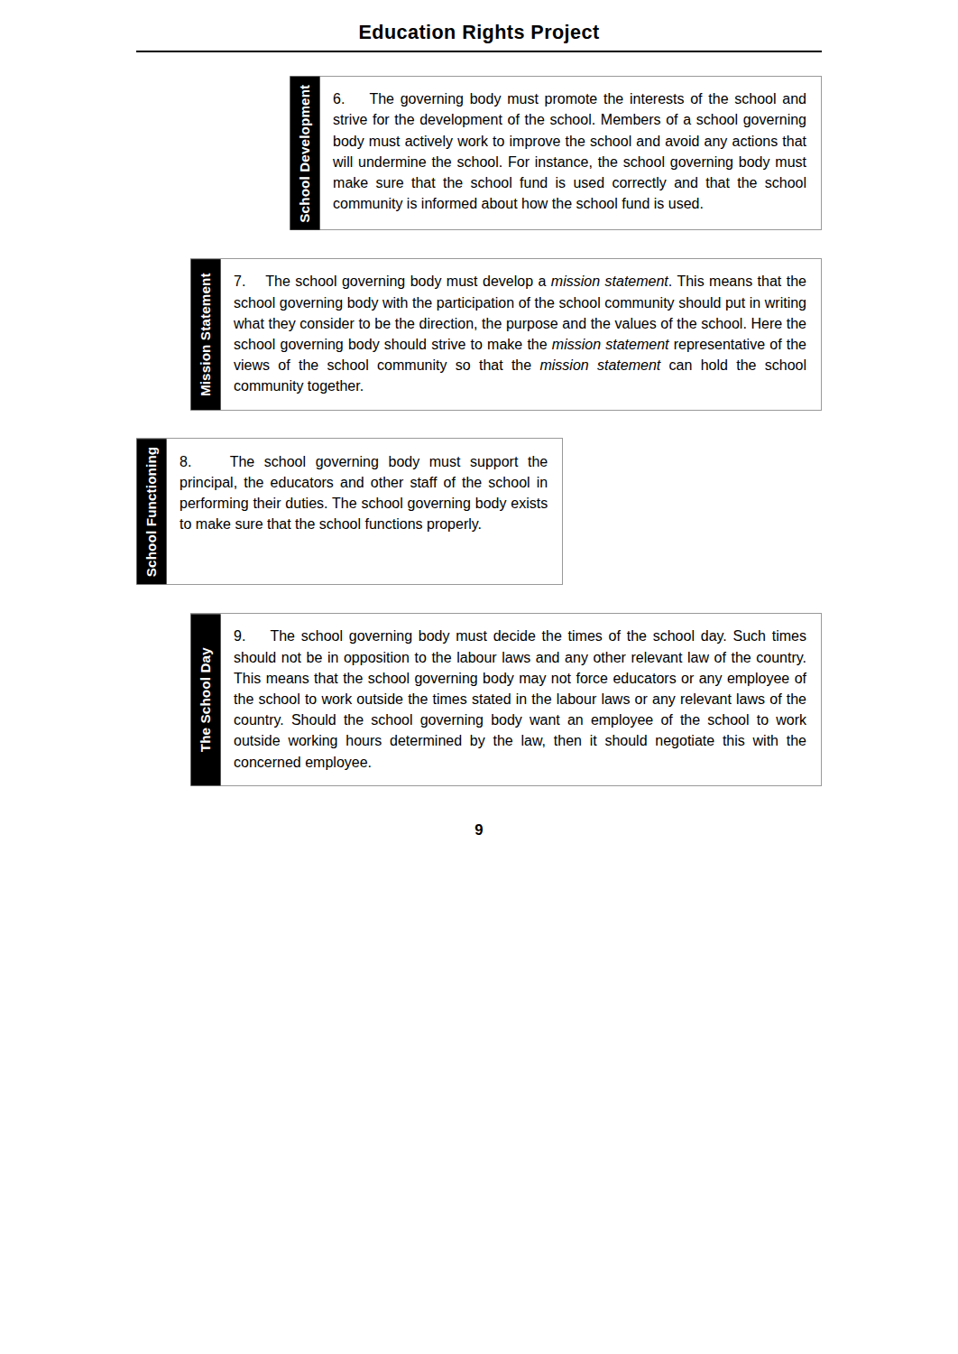Education Rights Project
School Development
6. The governing body must promote the interests of the school and strive for the development of the school. Members of a school governing body must actively work to improve the school and avoid any actions that will undermine the school. For instance, the school governing body must make sure that the school fund is used correctly and that the school community is informed about how the school fund is used.
Mission Statement
7. The school governing body must develop a mission statement. This means that the school governing body with the participation of the school community should put in writing what they consider to be the direction, the purpose and the values of the school. Here the school governing body should strive to make the mission statement representative of the views of the school community so that the mission statement can hold the school community together.
School Functioning
8. The school governing body must support the principal, the educators and other staff of the school in performing their duties. The school governing body exists to make sure that the school functions properly.
The School Day
9. The school governing body must decide the times of the school day. Such times should not be in opposition to the labour laws and any other relevant law of the country. This means that the school governing body may not force educators or any employee of the school to work outside the times stated in the labour laws or any relevant laws of the country. Should the school governing body want an employee of the school to work outside working hours determined by the law, then it should negotiate this with the concerned employee.
9